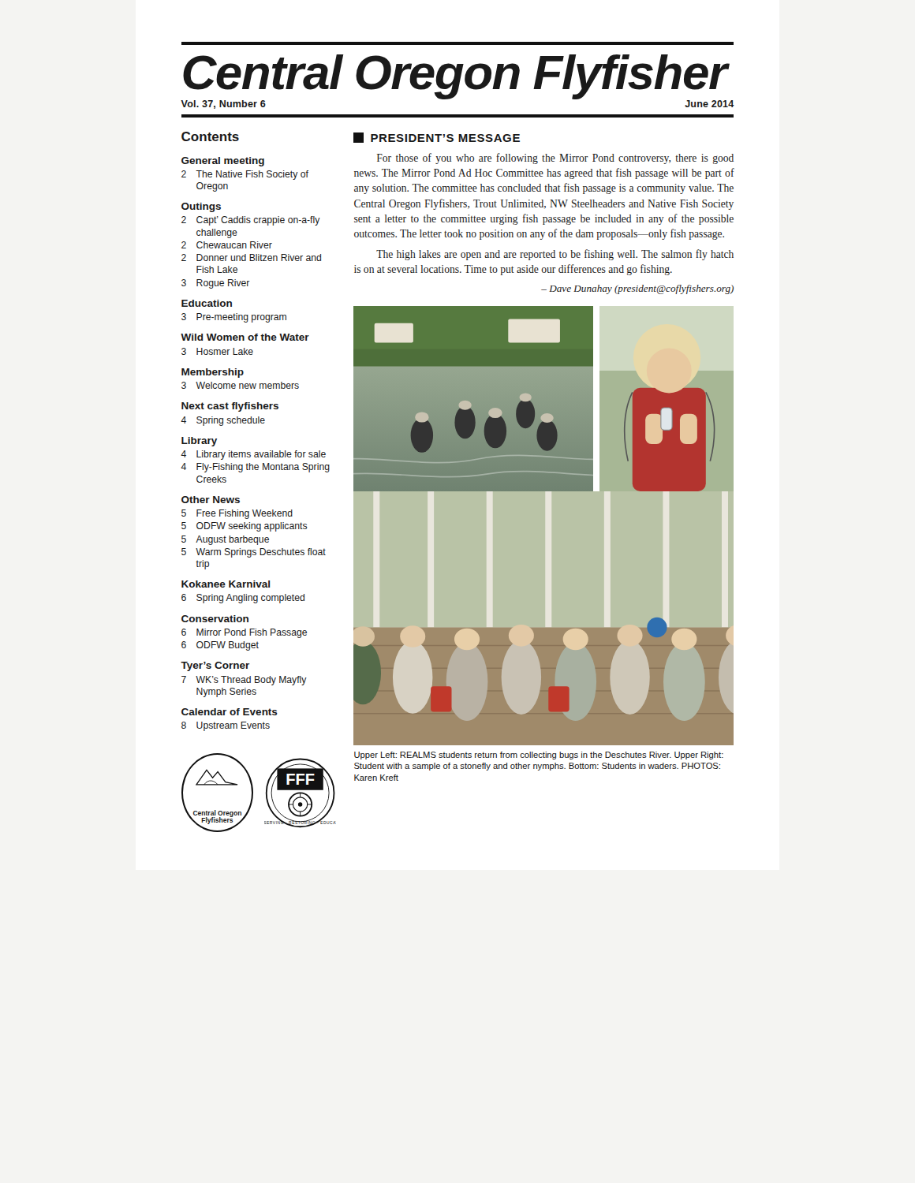Central Oregon Flyfisher
Vol. 37, Number 6 June 2014
Contents
General meeting
2 The Native Fish Society of Oregon
Outings
2 Capt’ Caddis crappie on-a-fly challenge
2 Chewaucan River
2 Donner und Blitzen River and Fish Lake
3 Rogue River
Education
3 Pre-meeting program
Wild Women of the Water
3 Hosmer Lake
Membership
3 Welcome new members
Next cast flyfishers
4 Spring schedule
Library
4 Library items available for sale
4 Fly-Fishing the Montana Spring Creeks
Other News
5 Free Fishing Weekend
5 ODFW seeking applicants
5 August barbeque
5 Warm Springs Deschutes float trip
Kokanee Karnival
6 Spring Angling completed
Conservation
6 Mirror Pond Fish Passage
6 ODFW Budget
Tyer’s Corner
7 WK’s Thread Body Mayfly Nymph Series
Calendar of Events
8 Upstream Events
Central Oregon
Flyfishers
FFF CONSERVING · RESTORING · EDUCATING
PRESIDENT’S MESSAGE
For those of you who are following the Mirror Pond controversy, there is good news. The Mirror Pond Ad Hoc Committee has agreed that fish passage will be part of any solution. The committee has concluded that fish passage is a community value. The Central Oregon Flyfishers, Trout Unlimited, NW Steelheaders and Native Fish Society sent a letter to the committee urging fish passage be included in any of the possible outcomes. The letter took no position on any of the dam proposals—only fish passage.
The high lakes are open and are reported to be fishing well. The salmon fly hatch is on at several locations. Time to put aside our differences and go fishing.
– Dave Dunahay (president@coflyfishers.org)
Upper Left: REALMS students return from collecting bugs in the Deschutes River. Upper Right: Student with a sample of a stonefly and other nymphs. Bottom: Students in waders. PHOTOS: Karen Kreft